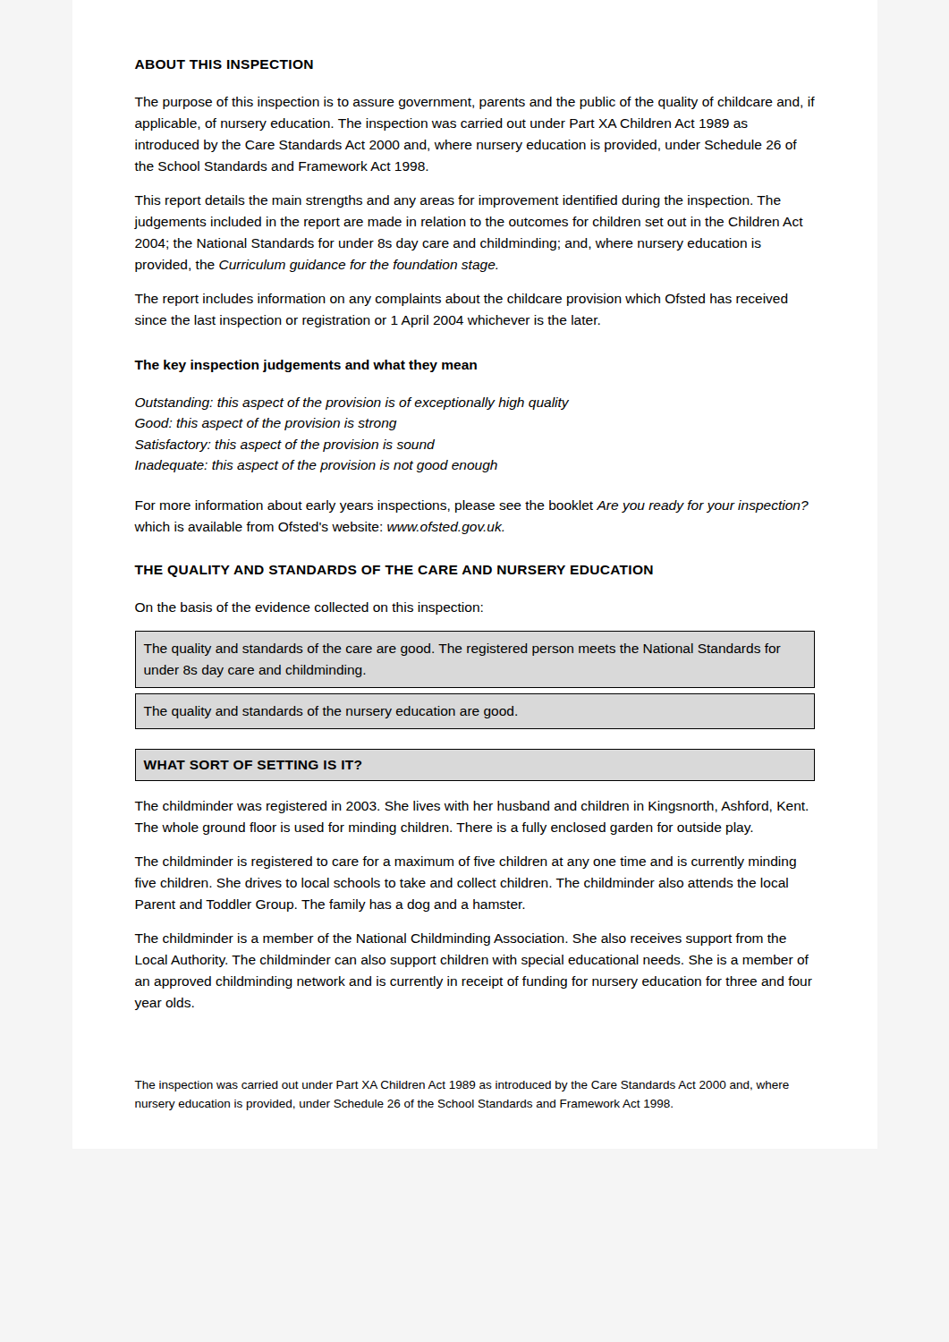ABOUT THIS INSPECTION
The purpose of this inspection is to assure government, parents and the public of the quality of childcare and, if applicable, of nursery education. The inspection was carried out under Part XA Children Act 1989 as introduced by the Care Standards Act 2000 and, where nursery education is provided, under Schedule 26 of the School Standards and Framework Act 1998.
This report details the main strengths and any areas for improvement identified during the inspection. The judgements included in the report are made in relation to the outcomes for children set out in the Children Act 2004; the National Standards for under 8s day care and childminding; and, where nursery education is provided, the Curriculum guidance for the foundation stage.
The report includes information on any complaints about the childcare provision which Ofsted has received since the last inspection or registration or 1 April 2004 whichever is the later.
The key inspection judgements and what they mean
Outstanding: this aspect of the provision is of exceptionally high quality
Good: this aspect of the provision is strong
Satisfactory: this aspect of the provision is sound
Inadequate: this aspect of the provision is not good enough
For more information about early years inspections, please see the booklet Are you ready for your inspection? which is available from Ofsted's website: www.ofsted.gov.uk.
THE QUALITY AND STANDARDS OF THE CARE AND NURSERY EDUCATION
On the basis of the evidence collected on this inspection:
The quality and standards of the care are good. The registered person meets the National Standards for under 8s day care and childminding.
The quality and standards of the nursery education are good.
WHAT SORT OF SETTING IS IT?
The childminder was registered in 2003. She lives with her husband and children in Kingsnorth, Ashford, Kent. The whole ground floor is used for minding children. There is a fully enclosed garden for outside play.
The childminder is registered to care for a maximum of five children at any one time and is currently minding five children. She drives to local schools to take and collect children. The childminder also attends the local Parent and Toddler Group. The family has a dog and a hamster.
The childminder is a member of the National Childminding Association. She also receives support from the Local Authority. The childminder can also support children with special educational needs. She is a member of an approved childminding network and is currently in receipt of funding for nursery education for three and four year olds.
The inspection was carried out under Part XA Children Act 1989 as introduced by the Care Standards Act 2000 and, where nursery education is provided, under Schedule 26 of the School Standards and Framework Act 1998.